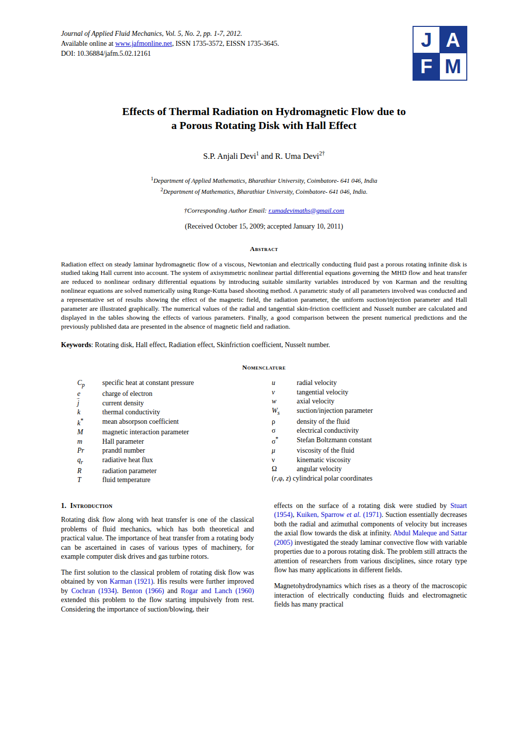Journal of Applied Fluid Mechanics, Vol. 5, No. 2, pp. 1-7, 2012.
Available online at www.jafmonline.net, ISSN 1735-3572, EISSN 1735-3645.
DOI: 10.36884/jafm.5.02.12161
| J | A |
| F | M |
Effects of Thermal Radiation on Hydromagnetic Flow due to
a Porous Rotating Disk with Hall Effect
S.P. Anjali Devi1 and R. Uma Devi2†
1Department of Applied Mathematics, Bharathiar University, Coimbatore- 641 046, India
2Department of Mathematics, Bharathiar University, Coimbatore- 641 046, India.
†Corresponding Author Email: r.umadevimaths@gmail.com
(Received October 15, 2009; accepted January 10, 2011)
Abstract
Radiation effect on steady laminar hydromagnetic flow of a viscous, Newtonian and electrically conducting fluid past a porous rotating infinite disk is studied taking Hall current into account. The system of axisymmetric nonlinear partial differential equations governing the MHD flow and heat transfer are reduced to nonlinear ordinary differential equations by introducing suitable similarity variables introduced by von Karman and the resulting nonlinear equations are solved numerically using Runge-Kutta based shooting method. A parametric study of all parameters involved was conducted and a representative set of results showing the effect of the magnetic field, the radiation parameter, the uniform suction/injection parameter and Hall parameter are illustrated graphically. The numerical values of the radial and tangential skin-friction coefficient and Nusselt number are calculated and displayed in the tables showing the effects of various parameters. Finally, a good comparison between the present numerical predictions and the previously published data are presented in the absence of magnetic field and radiation.
Keywords: Rotating disk, Hall effect, Radiation effect, Skinfriction coefficient, Nusselt number.
Nomenclature
| C p | specific heat at constant pressure |
| e | charge of electron |
| j | current density |
| k | thermal conductivity |
| k * | mean absorpson coefficient |
| M | magnetic interaction parameter |
| m | Hall parameter |
| Pr | prandtl number |
| q r | radiative heat flux |
| R | radiation parameter |
| T | fluid temperature |
| u | radial velocity |
| v | tangential velocity |
| w | axial velocity |
| W s | suction/injection parameter |
| ρ | density of the fluid |
| σ | electrical conductivity |
| σ * | Stefan Boltzmann constant |
| μ | viscosity of the fluid |
| ν | kinematic viscosity |
| Ω | angular velocity |
| ( r ,φ, z ) cylindrical polar coordinates |
1. Introduction
Rotating disk flow along with heat transfer is one of the classical problems of fluid mechanics, which has both theoretical and practical value. The importance of heat transfer from a rotating body can be ascertained in cases of various types of machinery, for example computer disk drives and gas turbine rotors.
The first solution to the classical problem of rotating disk flow was obtained by von Karman (1921). His results were further improved by Cochran (1934). Benton (1966) and Rogar and Lanch (1960) extended this problem to the flow starting impulsively from rest. Considering the importance of suction/blowing, their
effects on the surface of a rotating disk were studied by Stuart (1954), Kuiken, Sparrow et al. (1971). Suction essentially decreases both the radial and azimuthal components of velocity but increases the axial flow towards the disk at infinity. Abdul Maleque and Sattar (2005) investigated the steady laminar convective flow with variable properties due to a porous rotating disk. The problem still attracts the attention of researchers from various disciplines, since rotary type flow has many applications in different fields.
Magnetohydrodynamics which rises as a theory of the macroscopic interaction of electrically conducting fluids and electromagnetic fields has many practical